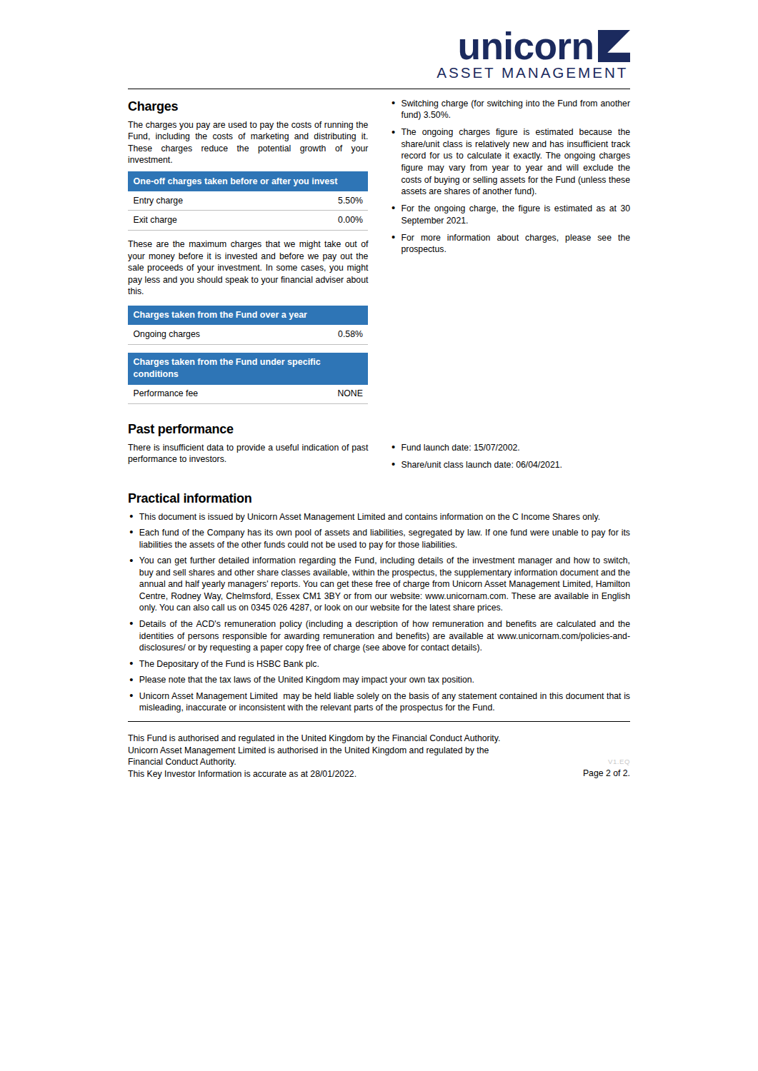unicorn
ASSET MANAGEMENT
Charges
The charges you pay are used to pay the costs of running the Fund, including the costs of marketing and distributing it. These charges reduce the potential growth of your investment.
| One-off charges taken before or after you invest |
| --- |
| Entry charge | 5.50% |
| Exit charge | 0.00% |
These are the maximum charges that we might take out of your money before it is invested and before we pay out the sale proceeds of your investment. In some cases, you might pay less and you should speak to your financial adviser about this.
| Charges taken from the Fund over a year |
| --- |
| Ongoing charges | 0.58% |
| Charges taken from the Fund under specific conditions |
| --- |
| Performance fee | NONE |
Switching charge (for switching into the Fund from another fund) 3.50%.
The ongoing charges figure is estimated because the share/unit class is relatively new and has insufficient track record for us to calculate it exactly. The ongoing charges figure may vary from year to year and will exclude the costs of buying or selling assets for the Fund (unless these assets are shares of another fund).
For the ongoing charge, the figure is estimated as at 30 September 2021.
For more information about charges, please see the prospectus.
Past performance
There is insufficient data to provide a useful indication of past performance to investors.
Fund launch date: 15/07/2002.
Share/unit class launch date: 06/04/2021.
Practical information
This document is issued by Unicorn Asset Management Limited and contains information on the C Income Shares only.
Each fund of the Company has its own pool of assets and liabilities, segregated by law. If one fund were unable to pay for its liabilities the assets of the other funds could not be used to pay for those liabilities.
You can get further detailed information regarding the Fund, including details of the investment manager and how to switch, buy and sell shares and other share classes available, within the prospectus, the supplementary information document and the annual and half yearly managers' reports. You can get these free of charge from Unicorn Asset Management Limited, Hamilton Centre, Rodney Way, Chelmsford, Essex CM1 3BY or from our website: www.unicornam.com. These are available in English only. You can also call us on 0345 026 4287, or look on our website for the latest share prices.
Details of the ACD's remuneration policy (including a description of how remuneration and benefits are calculated and the identities of persons responsible for awarding remuneration and benefits) are available at www.unicornam.com/policies-and-disclosures/ or by requesting a paper copy free of charge (see above for contact details).
The Depositary of the Fund is HSBC Bank plc.
Please note that the tax laws of the United Kingdom may impact your own tax position.
Unicorn Asset Management Limited may be held liable solely on the basis of any statement contained in this document that is misleading, inaccurate or inconsistent with the relevant parts of the prospectus for the Fund.
This Fund is authorised and regulated in the United Kingdom by the Financial Conduct Authority. Unicorn Asset Management Limited is authorised in the United Kingdom and regulated by the Financial Conduct Authority.
This Key Investor Information is accurate as at 28/01/2022.
V1.EQ
Page 2 of 2.